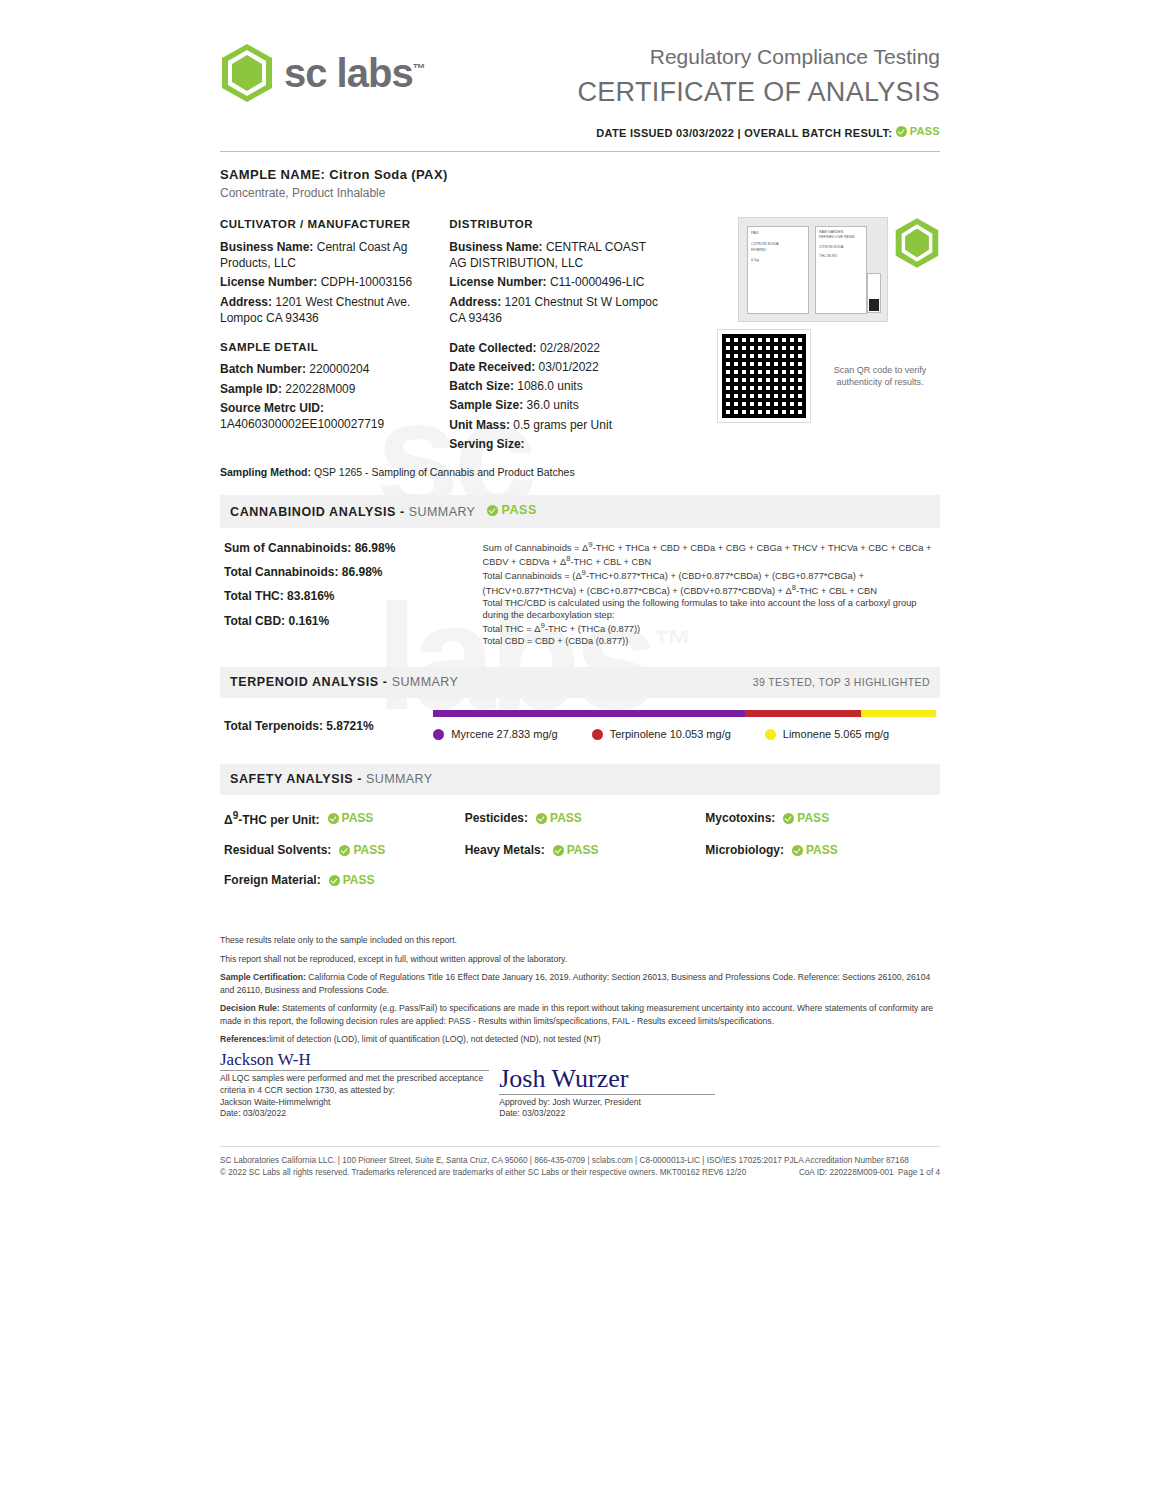sc labs™
sc labs™
Regulatory Compliance Testing
CERTIFICATE OF ANALYSIS
DATE ISSUED 03/03/2022 | OVERALL BATCH RESULT: PASS
SAMPLE NAME: Citron Soda (PAX)
Concentrate, Product Inhalable
CULTIVATOR / MANUFACTURER
Business Name: Central Coast Ag Products, LLC
License Number: CDPH-10003156
Address: 1201 West Chestnut Ave. Lompoc CA 93436
SAMPLE DETAIL
Batch Number: 220000204
Sample ID: 220228M009
Source Metrc UID:
1A4060300002EE1000027719
DISTRIBUTOR
Business Name: CENTRAL COAST AG DISTRIBUTION, LLC
License Number: C11-0000496-LIC
Address: 1201 Chestnut St W Lompoc CA 93436
Date Collected: 02/28/2022
Date Received: 03/01/2022
Batch Size: 1086.0 units
Sample Size: 36.0 units
Unit Mass: 0.5 grams per Unit
Serving Size:
PAX
CITRON SODA
HYBRID
0.5g
RAW GARDEN
REFINED LIVE RESIN
CITRON SODA
THC 83.8%
Scan QR code to verify authenticity of results.
Sampling Method: QSP 1265 - Sampling of Cannabis and Product Batches
CANNABINOID ANALYSIS - SUMMARY PASS
Sum of Cannabinoids: 86.98%
Total Cannabinoids: 86.98%
Total THC: 83.816%
Total CBD: 0.161%
Sum of Cannabinoids = Δ9-THC + THCa + CBD + CBDa + CBG + CBGa + THCV + THCVa + CBC + CBCa + CBDV + CBDVa + Δ8-THC + CBL + CBN
Total Cannabinoids = (Δ9-THC+0.877*THCa) + (CBD+0.877*CBDa) + (CBG+0.877*CBGa) + (THCV+0.877*THCVa) + (CBC+0.877*CBCa) + (CBDV+0.877*CBDVa) + Δ8-THC + CBL + CBN
Total THC/CBD is calculated using the following formulas to take into account the loss of a carboxyl group during the decarboxylation step:
Total THC = Δ9-THC + (THCa (0.877))
Total CBD = CBD + (CBDa (0.877))
TERPENOID ANALYSIS - SUMMARY
39 TESTED, TOP 3 HIGHLIGHTED
Total Terpenoids: 5.8721%
Myrcene 27.833 mg/g
Terpinolene 10.053 mg/g
Limonene 5.065 mg/g
SAFETY ANALYSIS - SUMMARY
Δ9-THC per Unit: PASS
Pesticides: PASS
Mycotoxins: PASS
Residual Solvents: PASS
Heavy Metals: PASS
Microbiology: PASS
Foreign Material: PASS
These results relate only to the sample included on this report.
This report shall not be reproduced, except in full, without written approval of the laboratory.
Sample Certification: California Code of Regulations Title 16 Effect Date January 16, 2019. Authority: Section 26013, Business and Professions Code. Reference: Sections 26100, 26104 and 26110, Business and Professions Code.
Decision Rule: Statements of conformity (e.g. Pass/Fail) to specifications are made in this report without taking measurement uncertainty into account. Where statements of conformity are made in this report, the following decision rules are applied: PASS - Results within limits/specifications, FAIL - Results exceed limits/specifications.
References: limit of detection (LOD), limit of quantification (LOQ), not detected (ND), not tested (NT)
Jackson W-H
All LQC samples were performed and met the prescribed acceptance criteria in 4 CCR section 1730, as attested by:
Jackson Waite-Himmelwright
Date: 03/03/2022
Josh Wurzer
Approved by: Josh Wurzer, President
Date: 03/03/2022
SC Laboratories California LLC. | 100 Pioneer Street, Suite E, Santa Cruz, CA 95060 | 866-435-0709 | sclabs.com | C8-0000013-LIC | ISO/IES 17025:2017 PJLA Accreditation Number 87168
© 2022 SC Labs all rights reserved. Trademarks referenced are trademarks of either SC Labs or their respective owners. MKT00162 REV6 12/20 CoA ID: 220228M009-001 Page 1 of 4